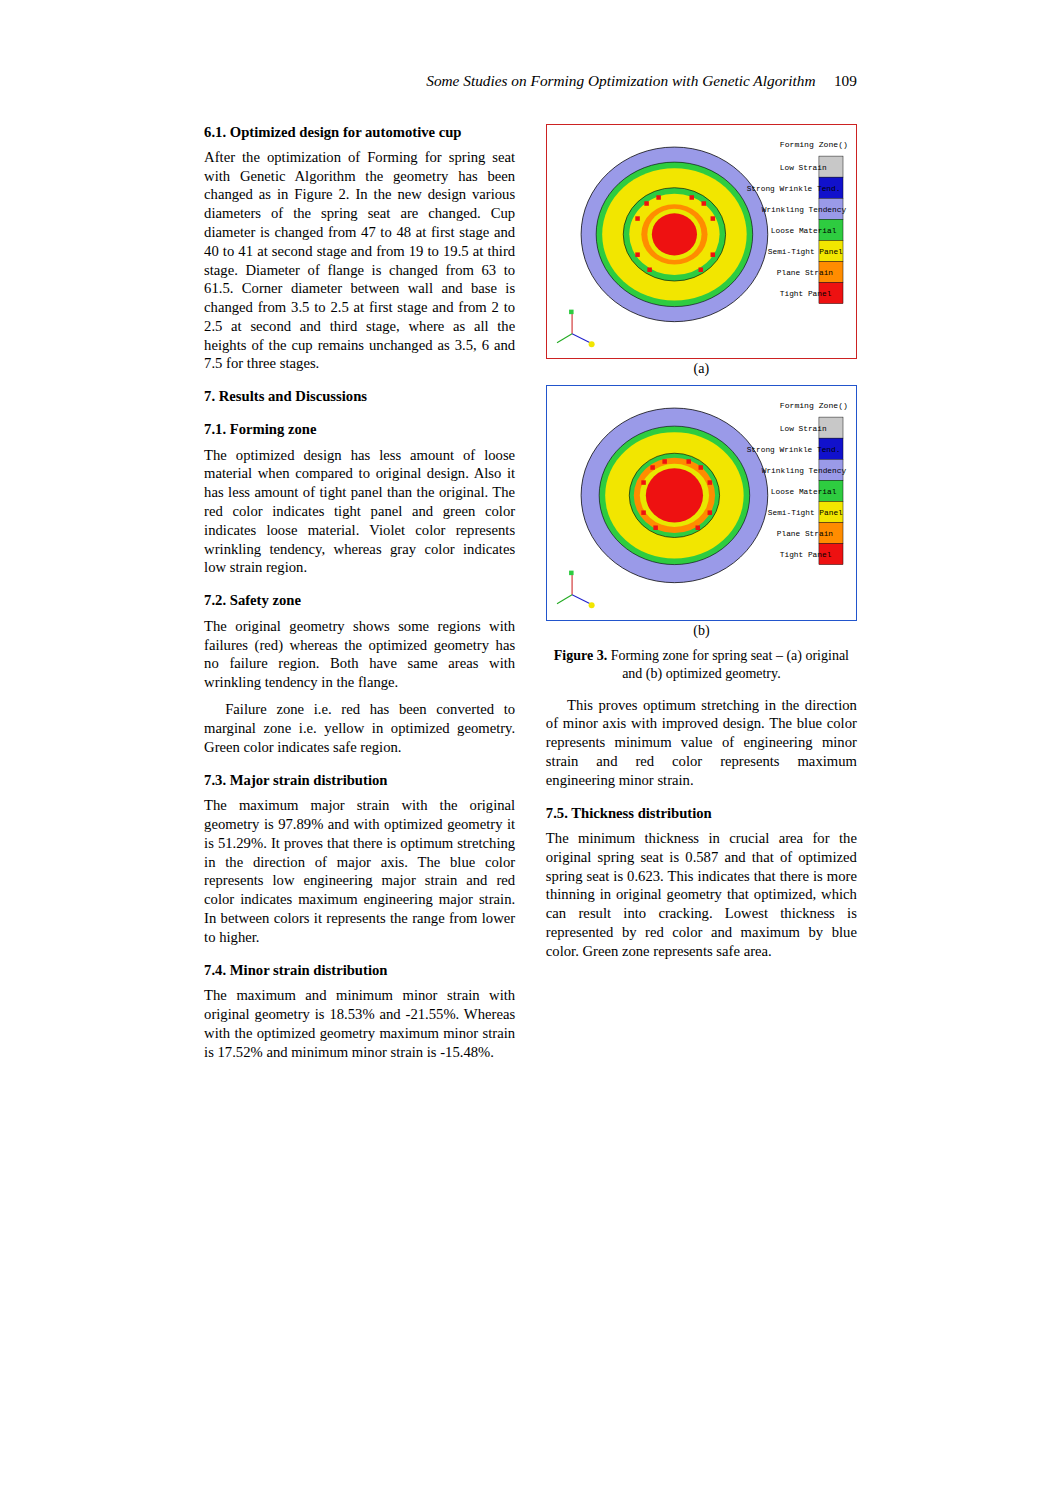Some Studies on Forming Optimization with Genetic Algorithm109
6.1. Optimized design for automotive cup
After the optimization of Forming for spring seat with Genetic Algorithm the geometry has been changed as in Figure 2. In the new design various diameters of the spring seat are changed. Cup diameter is changed from 47 to 48 at first stage and 40 to 41 at second stage and from 19 to 19.5 at third stage. Diameter of flange is changed from 63 to 61.5. Corner diameter between wall and base is changed from 3.5 to 2.5 at first stage and from 2 to 2.5 at second and third stage, where as all the heights of the cup remains unchanged as 3.5, 6 and 7.5 for three stages.
7. Results and Discussions
7.1. Forming zone
The optimized design has less amount of loose material when compared to original design. Also it has less amount of tight panel than the original. The red color indicates tight panel and green color indicates loose material. Violet color represents wrinkling tendency, whereas gray color indicates low strain region.
7.2. Safety zone
The original geometry shows some regions with failures (red) whereas the optimized geometry has no failure region. Both have same areas with wrinkling tendency in the flange.
Failure zone i.e. red has been converted to marginal zone i.e. yellow in optimized geometry. Green color indicates safe region.
7.3. Major strain distribution
The maximum major strain with the original geometry is 97.89% and with optimized geometry it is 51.29%. It proves that there is optimum stretching in the direction of major axis. The blue color represents low engineering major strain and red color indicates maximum engineering major strain. In between colors it represents the range from lower to higher.
7.4. Minor strain distribution
The maximum and minimum minor strain with original geometry is 18.53% and -21.55%. Whereas with the optimized geometry maximum minor strain is 17.52% and minimum minor strain is -15.48%.
Forming Zone() Low Strain Strong Wrinkle Tend. Wrinkling Tendency Loose Material Semi-Tight Panel Plane Strain Tight Panel
(a)
Forming Zone() Low Strain Strong Wrinkle Tend. Wrinkling Tendency Loose Material Semi-Tight Panel Plane Strain Tight Panel
(b)
Figure 3. Forming zone for spring seat – (a) original and (b) optimized geometry.
This proves optimum stretching in the direction of minor axis with improved design. The blue color represents minimum value of engineering minor strain and red color represents maximum engineering minor strain.
7.5. Thickness distribution
The minimum thickness in crucial area for the original spring seat is 0.587 and that of optimized spring seat is 0.623. This indicates that there is more thinning in original geometry that optimized, which can result into cracking. Lowest thickness is represented by red color and maximum by blue color. Green zone represents safe area.